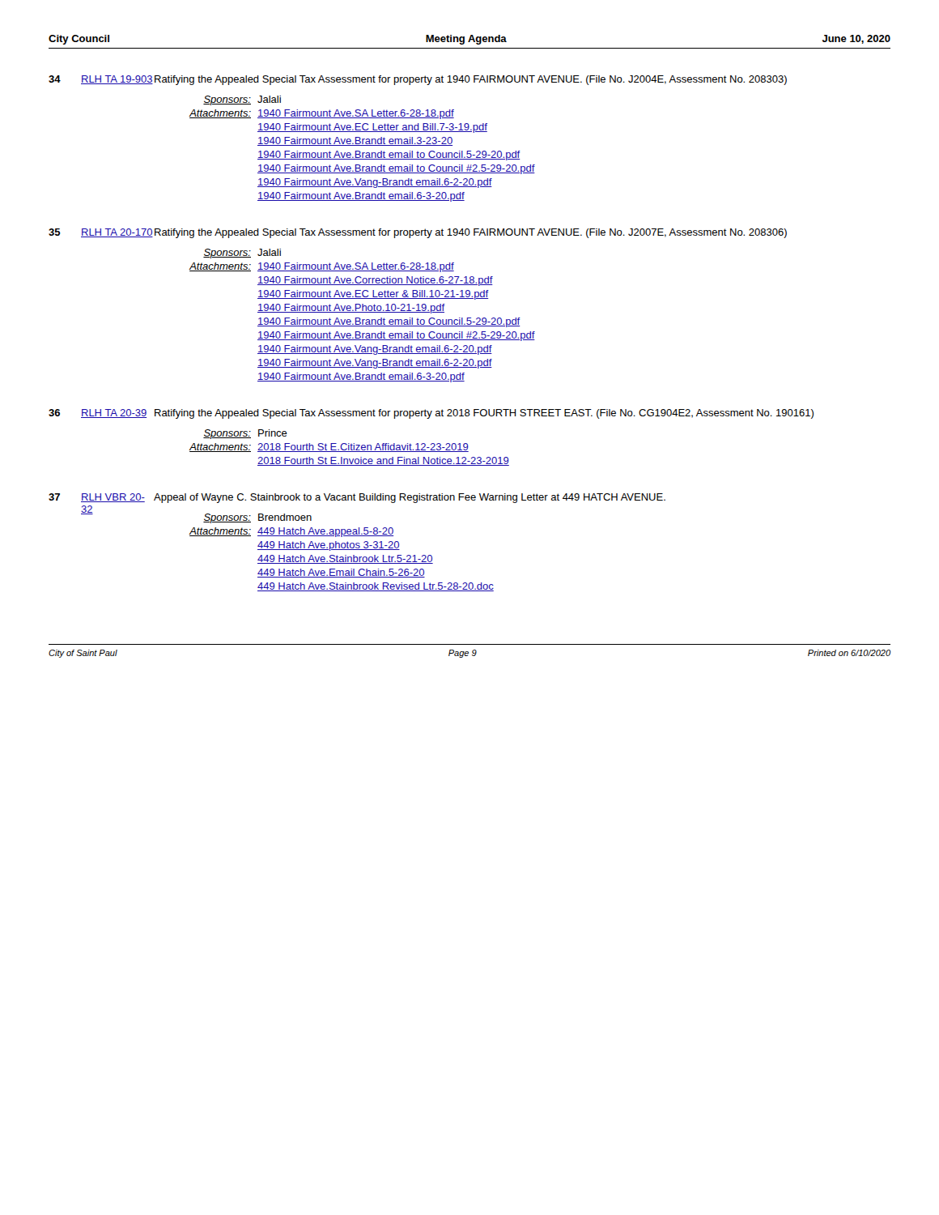City Council
Meeting Agenda
June 10, 2020
34
RLH TA 19-903
Ratifying the Appealed Special Tax Assessment for property at 1940 FAIRMOUNT AVENUE. (File No. J2004E, Assessment No. 208303)
Sponsors:
Jalali
Attachments:
1940 Fairmount Ave.SA Letter.6-28-18.pdf
1940 Fairmount Ave.EC Letter and Bill.7-3-19.pdf
1940 Fairmount Ave.Brandt email.3-23-20
1940 Fairmount Ave.Brandt email to Council.5-29-20.pdf
1940 Fairmount Ave.Brandt email to Council #2.5-29-20.pdf
1940 Fairmount Ave.Vang-Brandt email.6-2-20.pdf
1940 Fairmount Ave.Brandt email.6-3-20.pdf
35
RLH TA 20-170
Ratifying the Appealed Special Tax Assessment for property at 1940 FAIRMOUNT AVENUE. (File No. J2007E, Assessment No. 208306)
Sponsors:
Jalali
Attachments:
1940 Fairmount Ave.SA Letter.6-28-18.pdf
1940 Fairmount Ave.Correction Notice.6-27-18.pdf
1940 Fairmount Ave.EC Letter & Bill.10-21-19.pdf
1940 Fairmount Ave.Photo.10-21-19.pdf
1940 Fairmount Ave.Brandt email to Council.5-29-20.pdf
1940 Fairmount Ave.Brandt email to Council #2.5-29-20.pdf
1940 Fairmount Ave.Vang-Brandt email.6-2-20.pdf
1940 Fairmount Ave.Vang-Brandt email.6-2-20.pdf
1940 Fairmount Ave.Brandt email.6-3-20.pdf
36
RLH TA 20-39
Ratifying the Appealed Special Tax Assessment for property at 2018 FOURTH STREET EAST. (File No. CG1904E2, Assessment No. 190161)
Sponsors:
Prince
Attachments:
2018 Fourth St E.Citizen Affidavit.12-23-2019
2018 Fourth St E.Invoice and Final Notice.12-23-2019
37
RLH VBR 20-32
Appeal of Wayne C. Stainbrook to a Vacant Building Registration Fee Warning Letter at 449 HATCH AVENUE.
Sponsors:
Brendmoen
Attachments:
449 Hatch Ave.appeal.5-8-20
449 Hatch Ave.photos 3-31-20
449 Hatch Ave.Stainbrook Ltr.5-21-20
449 Hatch Ave.Email Chain.5-26-20
449 Hatch Ave.Stainbrook Revised Ltr.5-28-20.doc
City of Saint Paul
Page 9
Printed on 6/10/2020